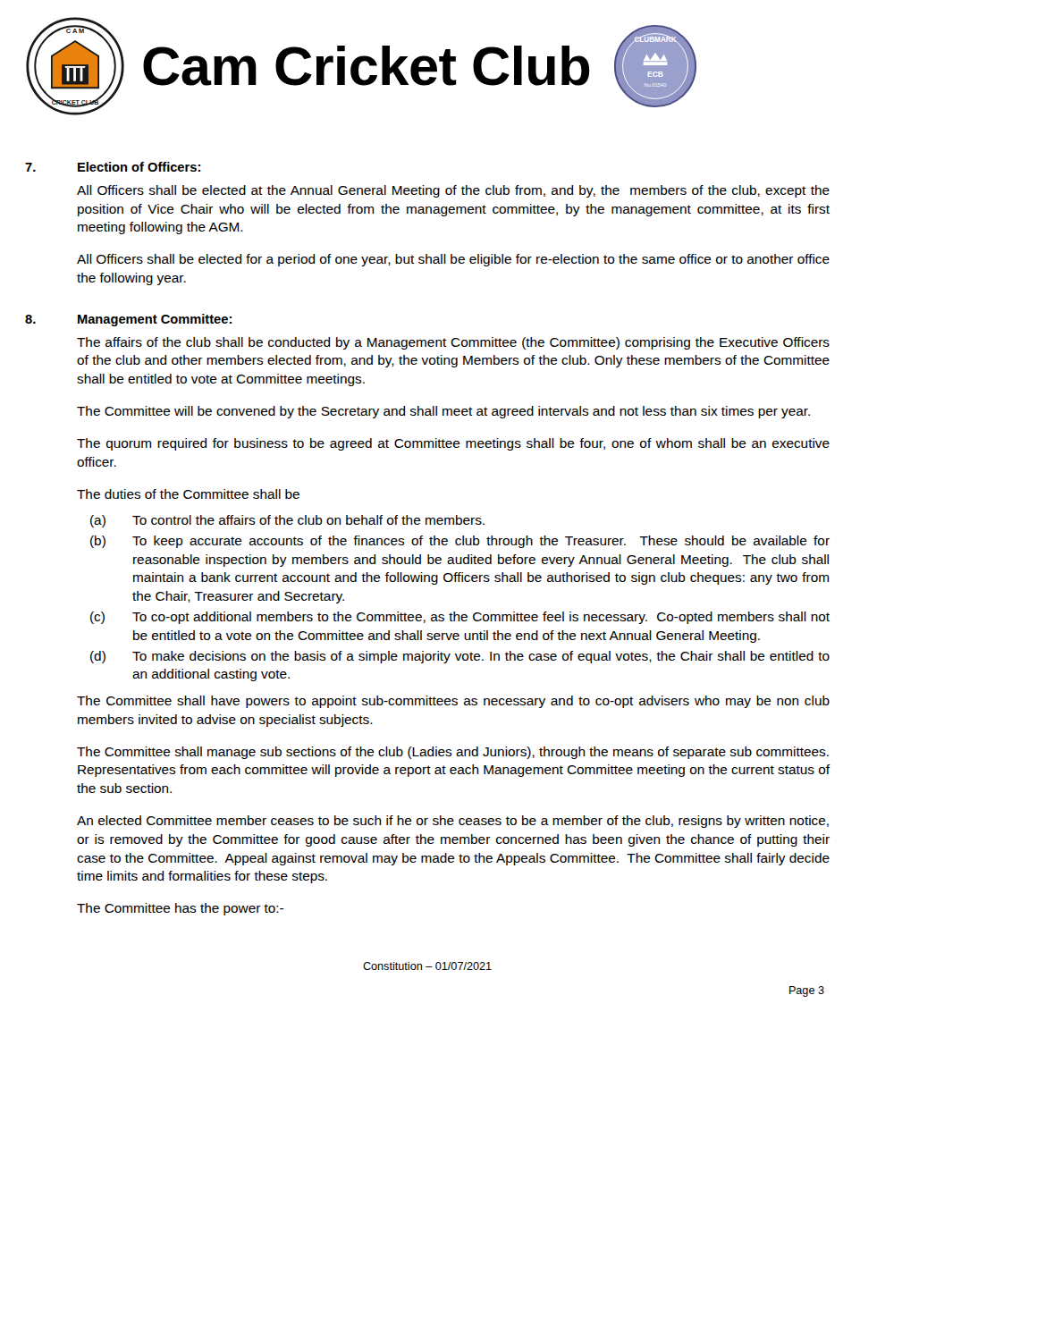C A M CRICKET CLUB
Cam Cricket Club
CLUBMARK ECB No.01540
7.
Election of Officers:
All Officers shall be elected at the Annual General Meeting of the club from, and by, the members of the club, except the position of Vice Chair who will be elected from the management committee, by the management committee, at its first meeting following the AGM.
All Officers shall be elected for a period of one year, but shall be eligible for re‑election to the same office or to another office the following year.
8.
Management Committee:
The affairs of the club shall be conducted by a Management Committee (the Committee) comprising the Executive Officers of the club and other members elected from, and by, the voting Members of the club. Only these members of the Committee shall be entitled to vote at Committee meetings.
The Committee will be convened by the Secretary and shall meet at agreed intervals and not less than six times per year.
The quorum required for business to be agreed at Committee meetings shall be four, one of whom shall be an executive officer.
The duties of the Committee shall be
(a) To control the affairs of the club on behalf of the members.
(b) To keep accurate accounts of the finances of the club through the Treasurer. These should be available for reasonable inspection by members and should be audited before every Annual General Meeting. The club shall maintain a bank current account and the following Officers shall be authorised to sign club cheques: any two from the Chair, Treasurer and Secretary.
(c) To co-opt additional members to the Committee, as the Committee feel is necessary. Co‑opted members shall not be entitled to a vote on the Committee and shall serve until the end of the next Annual General Meeting.
(d) To make decisions on the basis of a simple majority vote. In the case of equal votes, the Chair shall be entitled to an additional casting vote.
The Committee shall have powers to appoint sub-committees as necessary and to co-opt advisers who may be non club members invited to advise on specialist subjects.
The Committee shall manage sub sections of the club (Ladies and Juniors), through the means of separate sub committees. Representatives from each committee will provide a report at each Management Committee meeting on the current status of the sub section.
An elected Committee member ceases to be such if he or she ceases to be a member of the club, resigns by written notice, or is removed by the Committee for good cause after the member concerned has been given the chance of putting their case to the Committee. Appeal against removal may be made to the Appeals Committee. The Committee shall fairly decide time limits and formalities for these steps.
The Committee has the power to:-
Constitution – 01/07/2021
Page 3